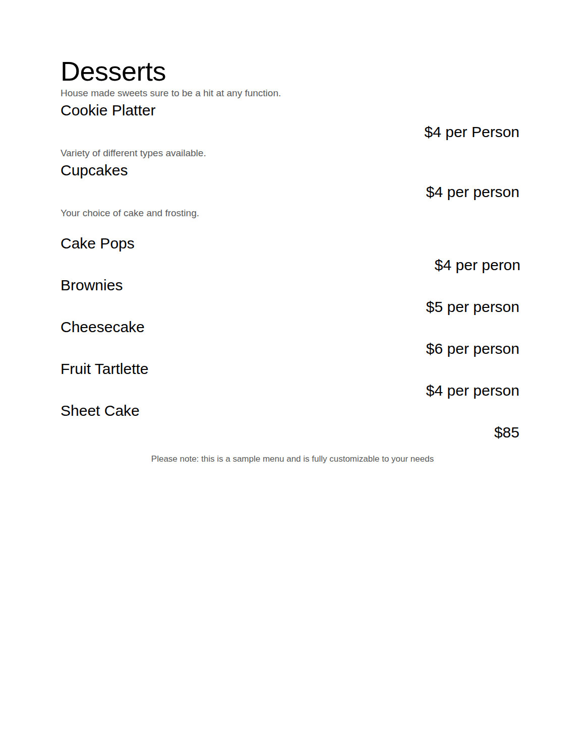Desserts
House made sweets sure to be a hit at any function.
Cookie Platter
$4 per Person
Variety of different types available.
Cupcakes
$4 per person
Your choice of cake and frosting.
Cake Pops
$4 per peron
Brownies
$5 per person
Cheesecake
$6 per person
Fruit Tartlette
$4 per person
Sheet Cake
$85
Please note: this is a sample menu and is fully customizable to your needs